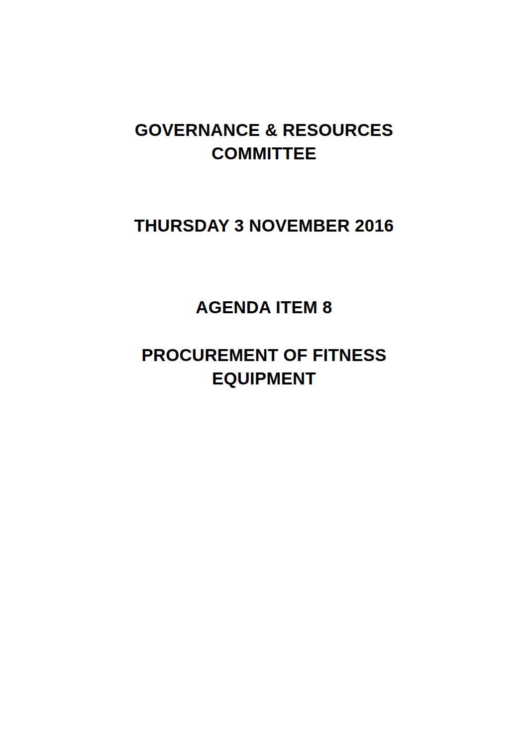Governance & Resources Committee
Thursday 3 November 2016
Agenda Item 8
Procurement of Fitness Equipment